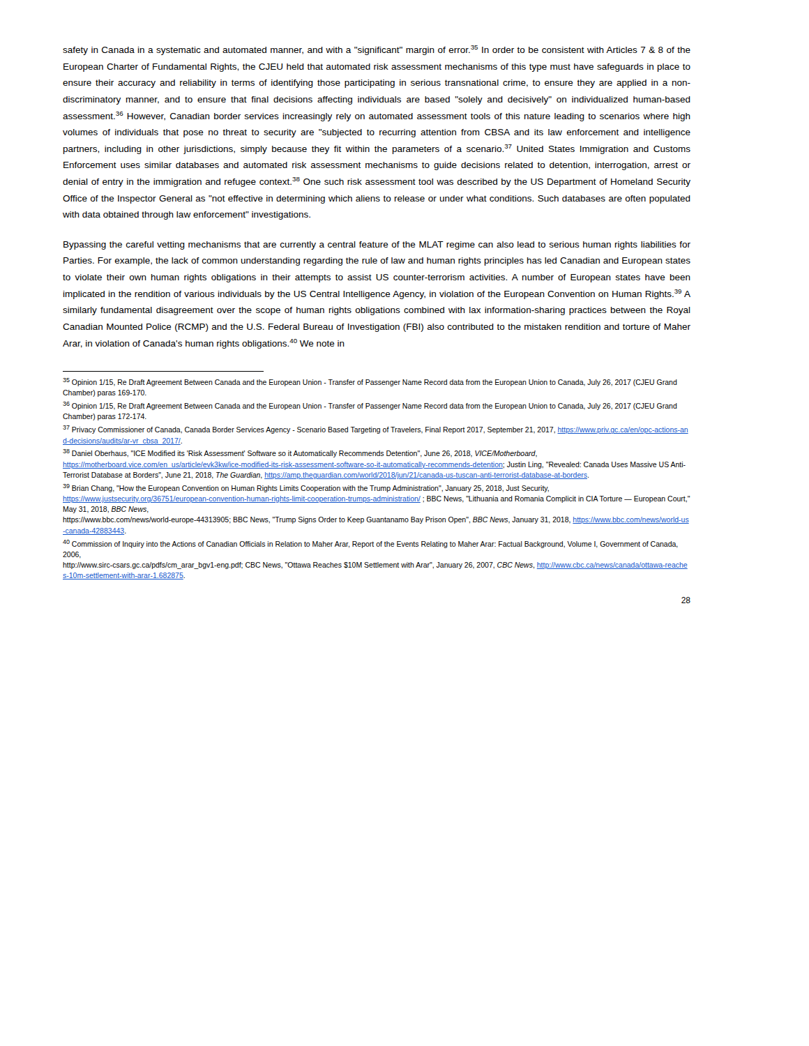safety in Canada in a systematic and automated manner, and with a "significant" margin of error.35 In order to be consistent with Articles 7 & 8 of the European Charter of Fundamental Rights, the CJEU held that automated risk assessment mechanisms of this type must have safeguards in place to ensure their accuracy and reliability in terms of identifying those participating in serious transnational crime, to ensure they are applied in a non-discriminatory manner, and to ensure that final decisions affecting individuals are based "solely and decisively" on individualized human-based assessment.36 However, Canadian border services increasingly rely on automated assessment tools of this nature leading to scenarios where high volumes of individuals that pose no threat to security are "subjected to recurring attention from CBSA and its law enforcement and intelligence partners, including in other jurisdictions, simply because they fit within the parameters of a scenario.37 United States Immigration and Customs Enforcement uses similar databases and automated risk assessment mechanisms to guide decisions related to detention, interrogation, arrest or denial of entry in the immigration and refugee context.38 One such risk assessment tool was described by the US Department of Homeland Security Office of the Inspector General as "not effective in determining which aliens to release or under what conditions. Such databases are often populated with data obtained through law enforcement" investigations.
Bypassing the careful vetting mechanisms that are currently a central feature of the MLAT regime can also lead to serious human rights liabilities for Parties. For example, the lack of common understanding regarding the rule of law and human rights principles has led Canadian and European states to violate their own human rights obligations in their attempts to assist US counter-terrorism activities. A number of European states have been implicated in the rendition of various individuals by the US Central Intelligence Agency, in violation of the European Convention on Human Rights.39 A similarly fundamental disagreement over the scope of human rights obligations combined with lax information-sharing practices between the Royal Canadian Mounted Police (RCMP) and the U.S. Federal Bureau of Investigation (FBI) also contributed to the mistaken rendition and torture of Maher Arar, in violation of Canada's human rights obligations.40 We note in
35 Opinion 1/15, Re Draft Agreement Between Canada and the European Union - Transfer of Passenger Name Record data from the European Union to Canada, July 26, 2017 (CJEU Grand Chamber) paras 169-170.
36 Opinion 1/15, Re Draft Agreement Between Canada and the European Union - Transfer of Passenger Name Record data from the European Union to Canada, July 26, 2017 (CJEU Grand Chamber) paras 172-174.
37 Privacy Commissioner of Canada, Canada Border Services Agency - Scenario Based Targeting of Travelers, Final Report 2017, September 21, 2017, https://www.priv.gc.ca/en/opc-actions-and-decisions/audits/ar-vr_cbsa_2017/.
38 Daniel Oberhaus, "ICE Modified its 'Risk Assessment' Software so it Automatically Recommends Detention", June 26, 2018, VICE/Motherboard,
https://motherboard.vice.com/en_us/article/evk3kw/ice-modified-its-risk-assessment-software-so-it-automatically-recommends-detention; Justin Ling, "Revealed: Canada Uses Massive US Anti-Terrorist Database at Borders", June 21, 2018, The Guardian, https://amp.theguardian.com/world/2018/jun/21/canada-us-tuscan-anti-terrorist-database-at-borders.
39 Brian Chang, "How the European Convention on Human Rights Limits Cooperation with the Trump Administration", January 25, 2018, Just Security,
https://www.justsecurity.org/36751/european-convention-human-rights-limit-cooperation-trumps-administration/ ; BBC News, "Lithuania and Romania Complicit in CIA Torture — European Court," May 31, 2018, BBC News,
https://www.bbc.com/news/world-europe-44313905; BBC News, "Trump Signs Order to Keep Guantanamo Bay Prison Open", BBC News, January 31, 2018, https://www.bbc.com/news/world-us-canada-42883443.
40 Commission of Inquiry into the Actions of Canadian Officials in Relation to Maher Arar, Report of the Events Relating to Maher Arar: Factual Background, Volume I, Government of Canada, 2006,
http://www.sirc-csars.gc.ca/pdfs/cm_arar_bgv1-eng.pdf; CBC News, "Ottawa Reaches $10M Settlement with Arar", January 26, 2007, CBC News, http://www.cbc.ca/news/canada/ottawa-reaches-10m-settlement-with-arar-1.682875.
28